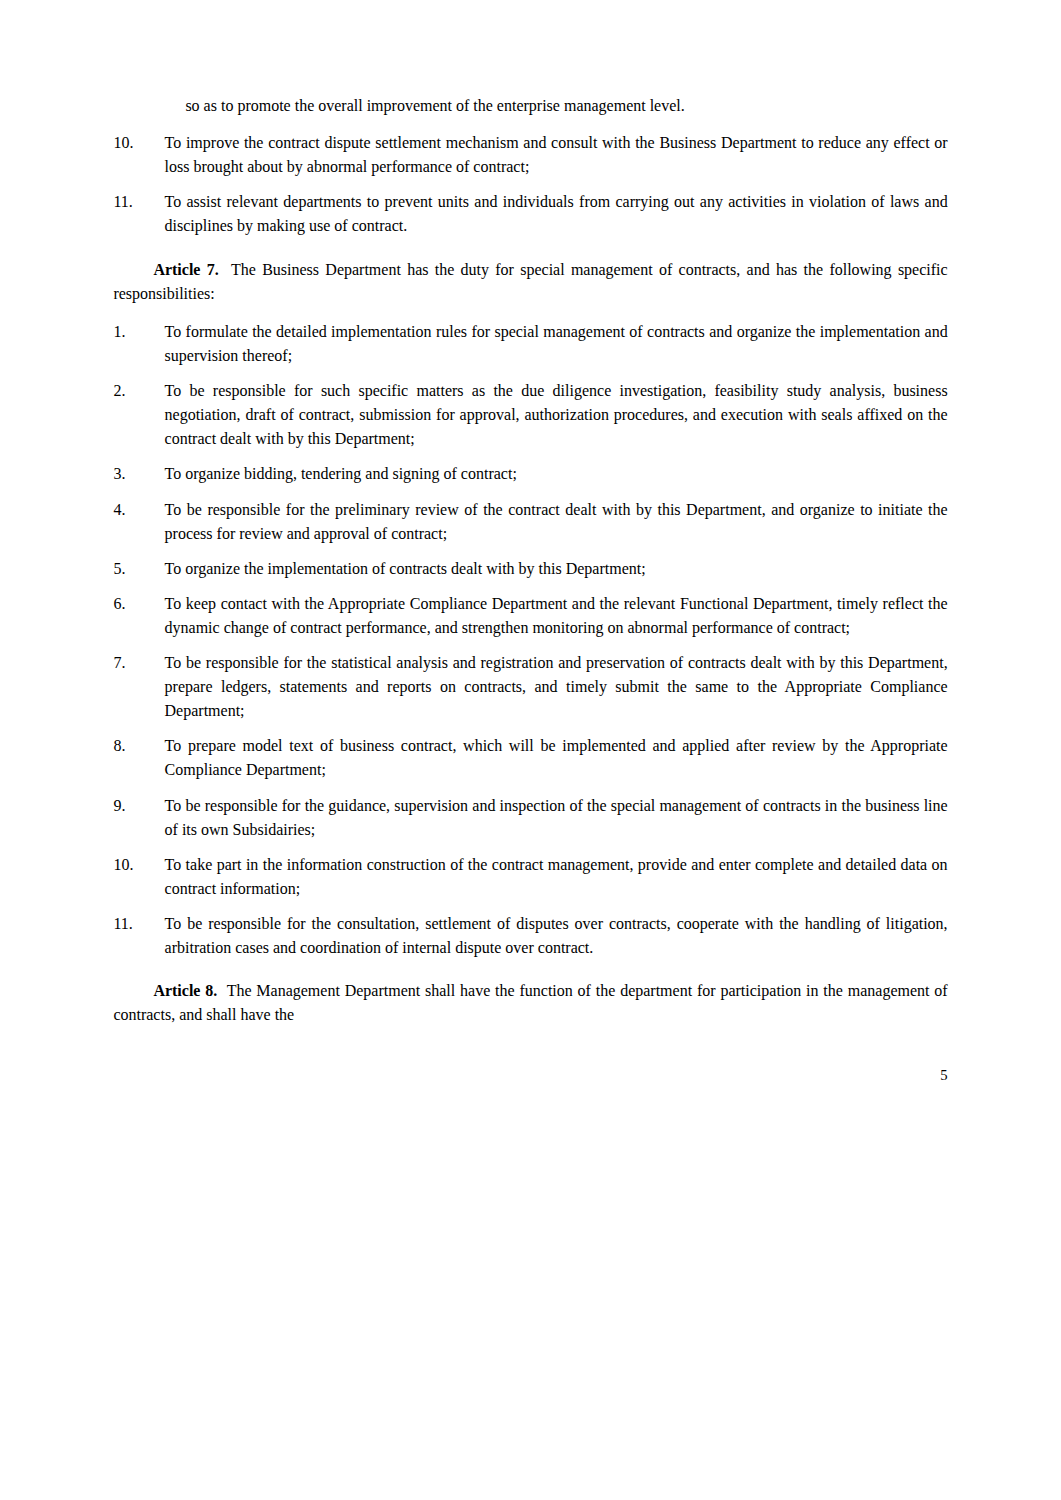so as to promote the overall improvement of the enterprise management level.
10. To improve the contract dispute settlement mechanism and consult with the Business Department to reduce any effect or loss brought about by abnormal performance of contract;
11. To assist relevant departments to prevent units and individuals from carrying out any activities in violation of laws and disciplines by making use of contract.
Article 7. The Business Department has the duty for special management of contracts, and has the following specific responsibilities:
1. To formulate the detailed implementation rules for special management of contracts and organize the implementation and supervision thereof;
2. To be responsible for such specific matters as the due diligence investigation, feasibility study analysis, business negotiation, draft of contract, submission for approval, authorization procedures, and execution with seals affixed on the contract dealt with by this Department;
3. To organize bidding, tendering and signing of contract;
4. To be responsible for the preliminary review of the contract dealt with by this Department, and organize to initiate the process for review and approval of contract;
5. To organize the implementation of contracts dealt with by this Department;
6. To keep contact with the Appropriate Compliance Department and the relevant Functional Department, timely reflect the dynamic change of contract performance, and strengthen monitoring on abnormal performance of contract;
7. To be responsible for the statistical analysis and registration and preservation of contracts dealt with by this Department, prepare ledgers, statements and reports on contracts, and timely submit the same to the Appropriate Compliance Department;
8. To prepare model text of business contract, which will be implemented and applied after review by the Appropriate Compliance Department;
9. To be responsible for the guidance, supervision and inspection of the special management of contracts in the business line of its own Subsidairies;
10. To take part in the information construction of the contract management, provide and enter complete and detailed data on contract information;
11. To be responsible for the consultation, settlement of disputes over contracts, cooperate with the handling of litigation, arbitration cases and coordination of internal dispute over contract.
Article 8. The Management Department shall have the function of the department for participation in the management of contracts, and shall have the
5